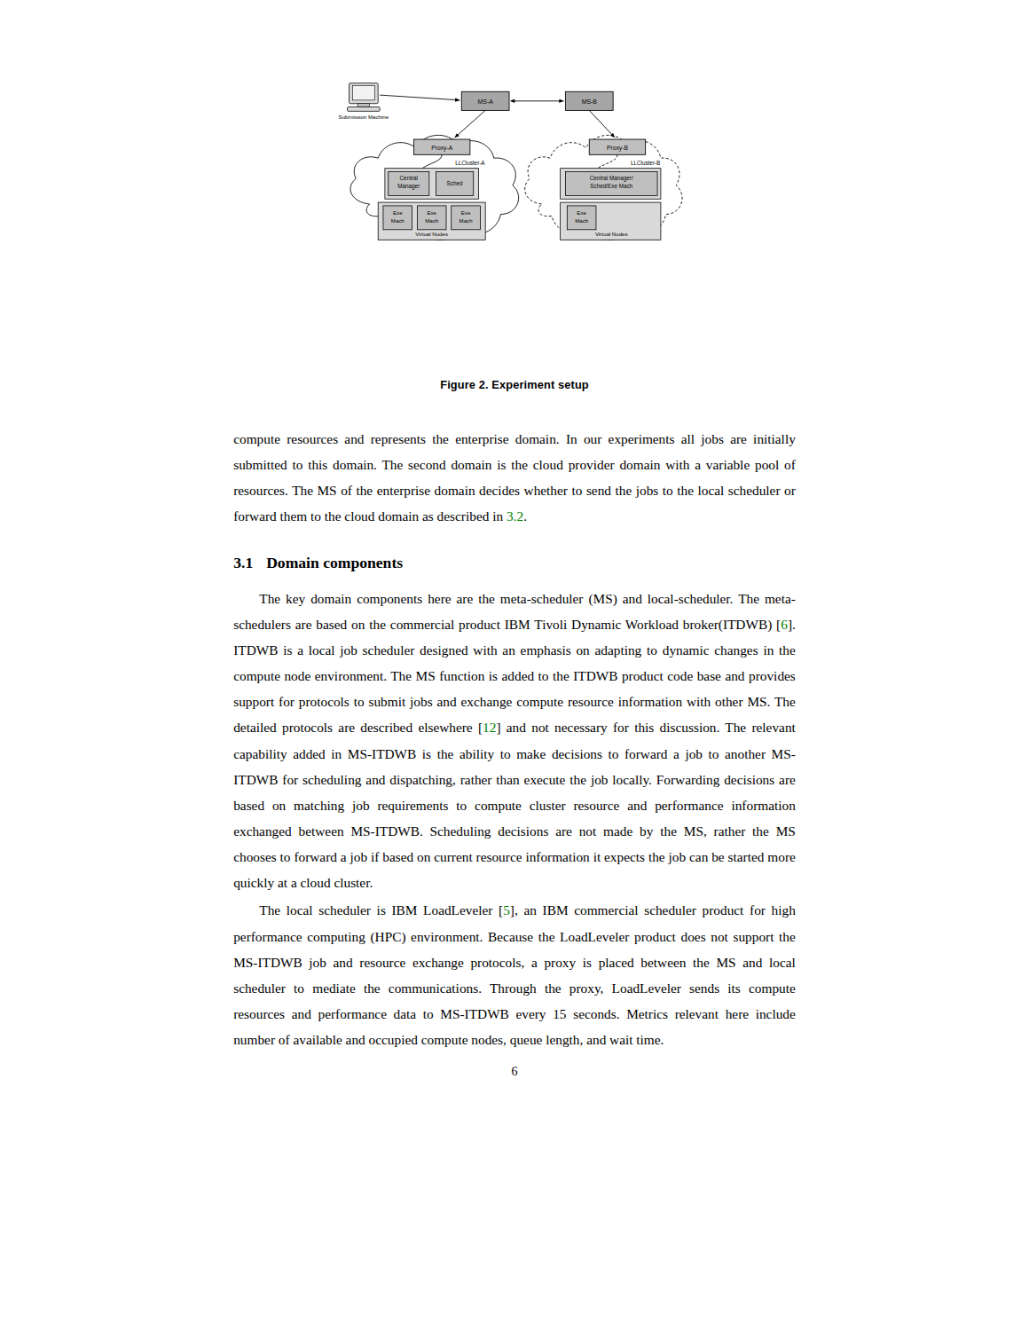Submission Machine MS-A MS-B Proxy-A Proxy-B LLCluster-A LLCluster-B Central Manager Central Manager Sched Exe Mach Exe Mach Exe Mach Virtual Nodes Central Manager/ Sched/Exe Mach Exe Mach Virtual Nodes
Figure 2. Experiment setup
compute resources and represents the enterprise domain. In our experiments all jobs are initially submitted to this domain. The second domain is the cloud provider domain with a variable pool of resources. The MS of the enterprise domain decides whether to send the jobs to the local scheduler or forward them to the cloud domain as described in 3.2.
3.1 Domain components
The key domain components here are the meta-scheduler (MS) and local-scheduler. The meta-schedulers are based on the commercial product IBM Tivoli Dynamic Workload broker(ITDWB) [6]. ITDWB is a local job scheduler designed with an emphasis on adapting to dynamic changes in the compute node environment. The MS function is added to the ITDWB product code base and provides support for protocols to submit jobs and exchange compute resource information with other MS. The detailed protocols are described elsewhere [12] and not necessary for this discussion. The relevant capability added in MS-ITDWB is the ability to make decisions to forward a job to another MS-ITDWB for scheduling and dispatching, rather than execute the job locally. Forwarding decisions are based on matching job requirements to compute cluster resource and performance information exchanged between MS-ITDWB. Scheduling decisions are not made by the MS, rather the MS chooses to forward a job if based on current resource information it expects the job can be started more quickly at a cloud cluster.
The local scheduler is IBM LoadLeveler [5], an IBM commercial scheduler product for high performance computing (HPC) environment. Because the LoadLeveler product does not support the MS-ITDWB job and resource exchange protocols, a proxy is placed between the MS and local scheduler to mediate the communications. Through the proxy, LoadLeveler sends its compute resources and performance data to MS-ITDWB every 15 seconds. Metrics relevant here include number of available and occupied compute nodes, queue length, and wait time.
6